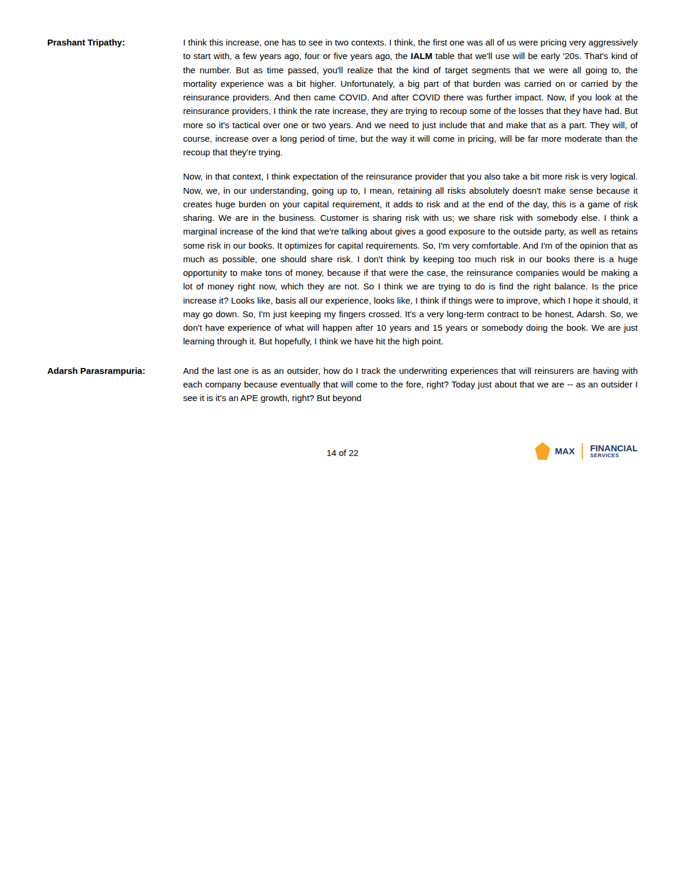Prashant Tripathy:
I think this increase, one has to see in two contexts. I think, the first one was all of us were pricing very aggressively to start with, a few years ago, four or five years ago, the IALM table that we'll use will be early '20s. That's kind of the number. But as time passed, you'll realize that the kind of target segments that we were all going to, the mortality experience was a bit higher. Unfortunately, a big part of that burden was carried on or carried by the reinsurance providers. And then came COVID. And after COVID there was further impact. Now, if you look at the reinsurance providers, I think the rate increase, they are trying to recoup some of the losses that they have had. But more so it's tactical over one or two years. And we need to just include that and make that as a part. They will, of course, increase over a long period of time, but the way it will come in pricing, will be far more moderate than the recoup that they're trying.
Now, in that context, I think expectation of the reinsurance provider that you also take a bit more risk is very logical. Now, we, in our understanding, going up to, I mean, retaining all risks absolutely doesn't make sense because it creates huge burden on your capital requirement, it adds to risk and at the end of the day, this is a game of risk sharing. We are in the business. Customer is sharing risk with us; we share risk with somebody else. I think a marginal increase of the kind that we're talking about gives a good exposure to the outside party, as well as retains some risk in our books. It optimizes for capital requirements. So, I'm very comfortable. And I'm of the opinion that as much as possible, one should share risk. I don't think by keeping too much risk in our books there is a huge opportunity to make tons of money, because if that were the case, the reinsurance companies would be making a lot of money right now, which they are not. So I think we are trying to do is find the right balance. Is the price increase it? Looks like, basis all our experience, looks like, I think if things were to improve, which I hope it should, it may go down. So, I'm just keeping my fingers crossed. It's a very long-term contract to be honest, Adarsh. So, we don't have experience of what will happen after 10 years and 15 years or somebody doing the book. We are just learning through it. But hopefully, I think we have hit the high point.
Adarsh Parasrampuria:
And the last one is as an outsider, how do I track the underwriting experiences that will reinsurers are having with each company because eventually that will come to the fore, right? Today just about that we are -- as an outsider I see it is it's an APE growth, right? But beyond
14 of 22
MAX
FINANCIAL
SERVICES